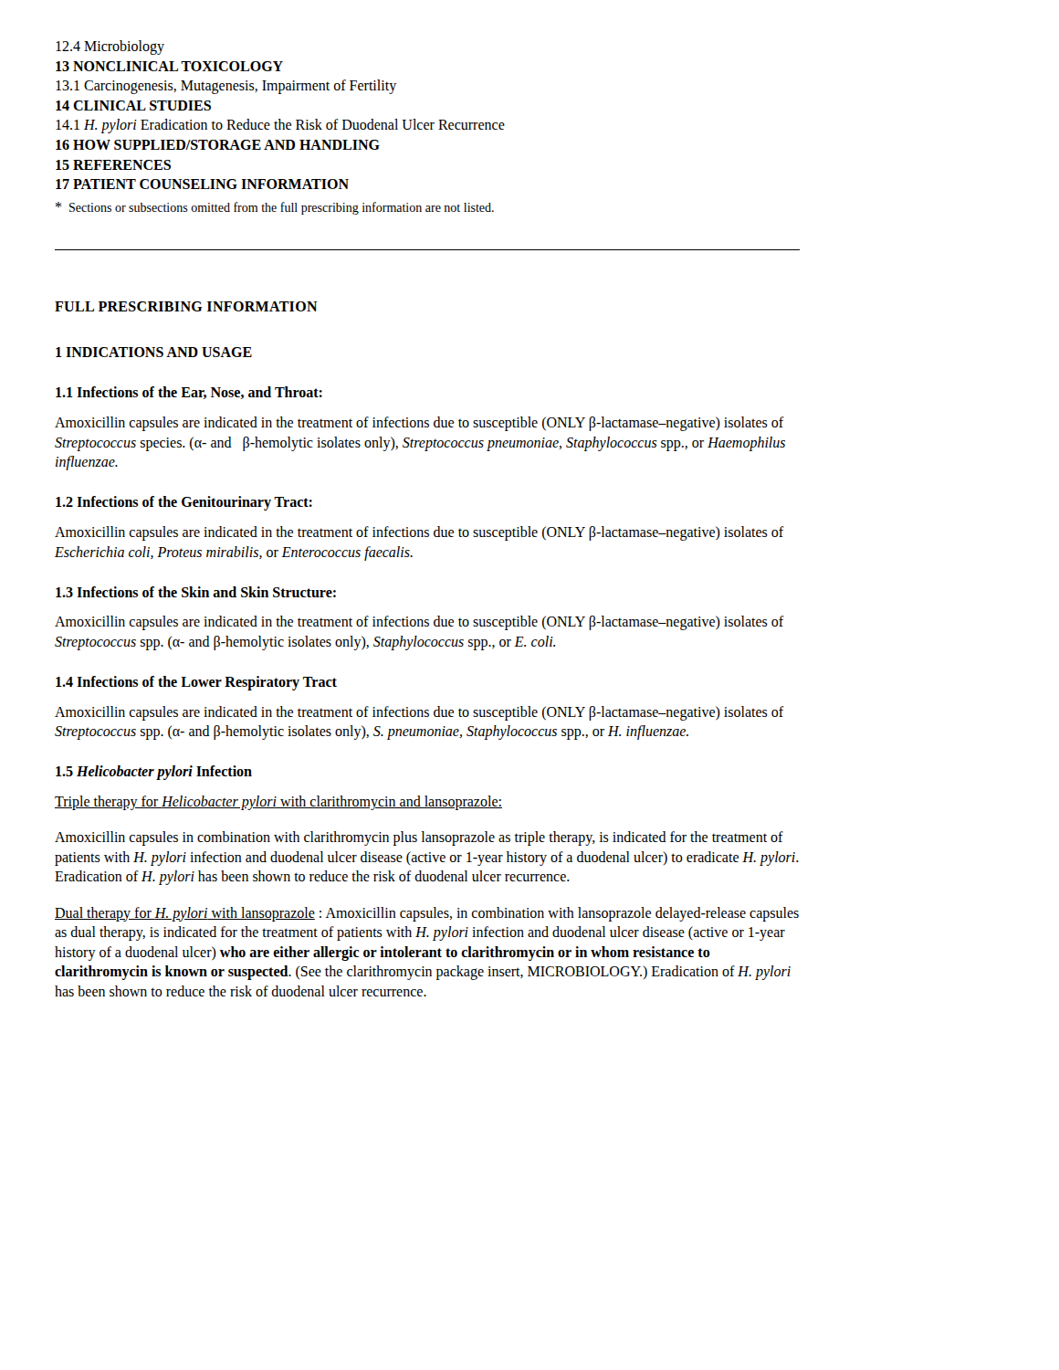12.4 Microbiology
13 NONCLINICAL TOXICOLOGY
13.1 Carcinogenesis, Mutagenesis, Impairment of Fertility
14 CLINICAL STUDIES
14.1 H. pylori Eradication to Reduce the Risk of Duodenal Ulcer Recurrence
16 HOW SUPPLIED/STORAGE AND HANDLING
15 REFERENCES
17 PATIENT COUNSELING INFORMATION
* Sections or subsections omitted from the full prescribing information are not listed.
FULL PRESCRIBING INFORMATION
1 INDICATIONS AND USAGE
1.1 Infections of the Ear, Nose, and Throat:
Amoxicillin capsules are indicated in the treatment of infections due to susceptible (ONLY β-lactamase–negative) isolates of Streptococcus species. (α- and β-hemolytic isolates only), Streptococcus pneumoniae, Staphylococcus spp., or Haemophilus influenzae.
1.2 Infections of the Genitourinary Tract:
Amoxicillin capsules are indicated in the treatment of infections due to susceptible (ONLY β-lactamase–negative) isolates of Escherichia coli, Proteus mirabilis, or Enterococcus faecalis.
1.3 Infections of the Skin and Skin Structure:
Amoxicillin capsules are indicated in the treatment of infections due to susceptible (ONLY β-lactamase–negative) isolates of Streptococcus spp. (α- and β-hemolytic isolates only), Staphylococcus spp., or E. coli.
1.4 Infections of the Lower Respiratory Tract
Amoxicillin capsules are indicated in the treatment of infections due to susceptible (ONLY β-lactamase–negative) isolates of Streptococcus spp. (α- and β-hemolytic isolates only), S. pneumoniae, Staphylococcus spp., or H. influenzae.
1.5 Helicobacter pylori Infection
Triple therapy for Helicobacter pylori with clarithromycin and lansoprazole:
Amoxicillin capsules in combination with clarithromycin plus lansoprazole as triple therapy, is indicated for the treatment of patients with H. pylori infection and duodenal ulcer disease (active or 1-year history of a duodenal ulcer) to eradicate H. pylori. Eradication of H. pylori has been shown to reduce the risk of duodenal ulcer recurrence.
Dual therapy for H. pylori with lansoprazole : Amoxicillin capsules, in combination with lansoprazole delayed-release capsules as dual therapy, is indicated for the treatment of patients with H. pylori infection and duodenal ulcer disease (active or 1-year history of a duodenal ulcer) who are either allergic or intolerant to clarithromycin or in whom resistance to clarithromycin is known or suspected. (See the clarithromycin package insert, MICROBIOLOGY.) Eradication of H. pylori has been shown to reduce the risk of duodenal ulcer recurrence.